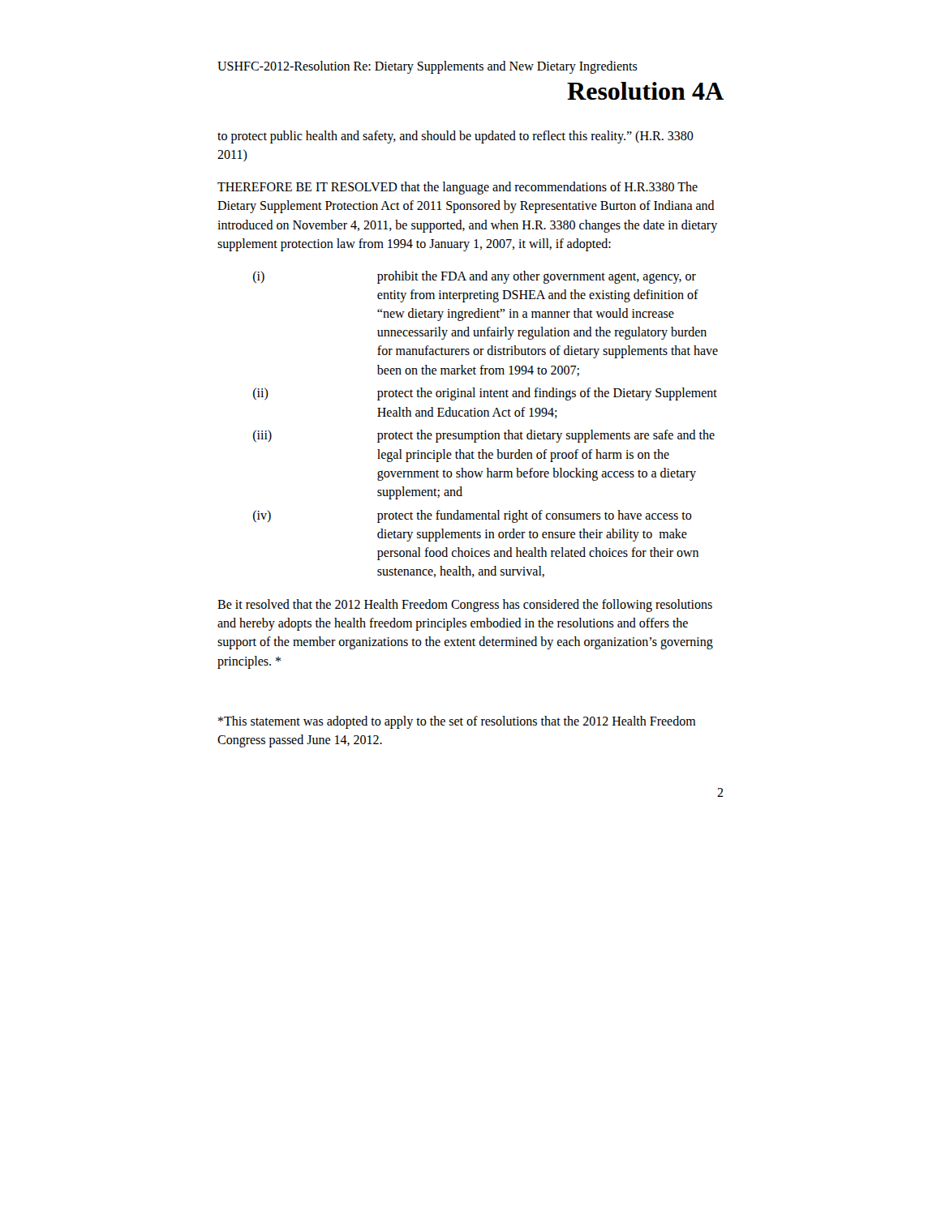USHFC-2012-Resolution Re: Dietary Supplements and New Dietary Ingredients
Resolution 4A
to protect public health and safety, and should be updated to reflect this reality.” (H.R. 3380 2011)
THEREFORE BE IT RESOLVED that the language and recommendations of H.R.3380 The Dietary Supplement Protection Act of 2011 Sponsored by Representative Burton of Indiana and introduced on November 4, 2011, be supported, and when H.R. 3380 changes the date in dietary supplement protection law from 1994 to January 1, 2007, it will, if adopted:
(i) prohibit the FDA and any other government agent, agency, or entity from interpreting DSHEA and the existing definition of “new dietary ingredient” in a manner that would increase unnecessarily and unfairly regulation and the regulatory burden for manufacturers or distributors of dietary supplements that have been on the market from 1994 to 2007;
(ii) protect the original intent and findings of the Dietary Supplement Health and Education Act of 1994;
(iii) protect the presumption that dietary supplements are safe and the legal principle that the burden of proof of harm is on the government to show harm before blocking access to a dietary supplement; and
(iv) protect the fundamental right of consumers to have access to dietary supplements in order to ensure their ability to make personal food choices and health related choices for their own sustenance, health, and survival,
Be it resolved that the 2012 Health Freedom Congress has considered the following resolutions and hereby adopts the health freedom principles embodied in the resolutions and offers the support of the member organizations to the extent determined by each organization’s governing principles. *
*This statement was adopted to apply to the set of resolutions that the 2012 Health Freedom Congress passed June 14, 2012.
2